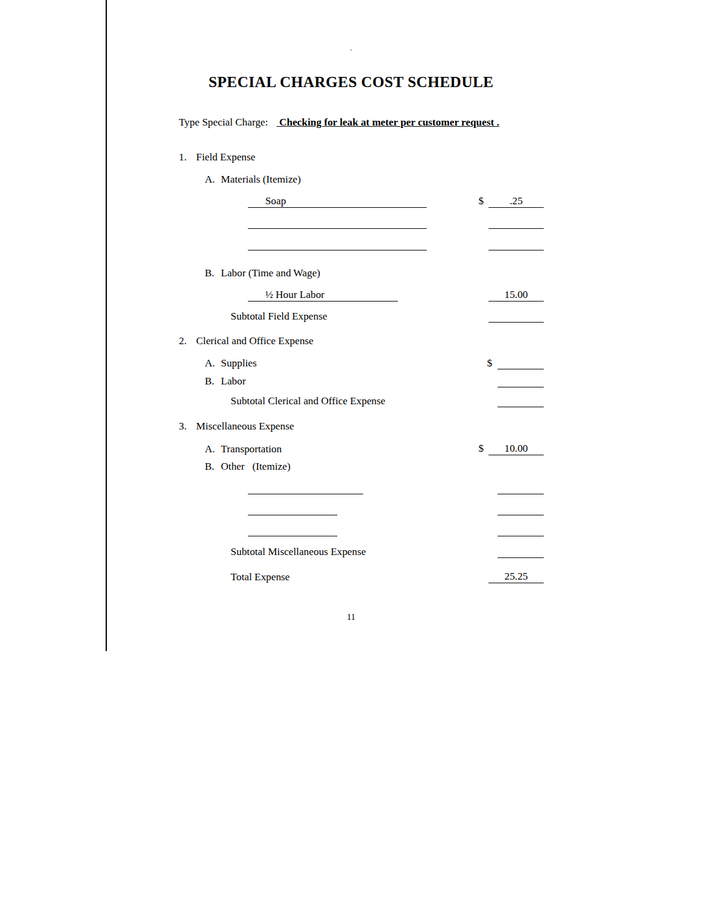.
SPECIAL CHARGES COST SCHEDULE
Type Special Charge: Checking for leak at meter per customer request .
1. Field Expense
A. Materials (Itemize)
Soap $.25
B. Labor (Time and Wage)
½ Hour Labor 15.00
Subtotal Field Expense
2. Clerical and Office Expense
A. Supplies $
B. Labor
Subtotal Clerical and Office Expense
3. Miscellaneous Expense
A. Transportation $10.00
B. Other (Itemize)
Subtotal Miscellaneous Expense
Total Expense 25.25
11